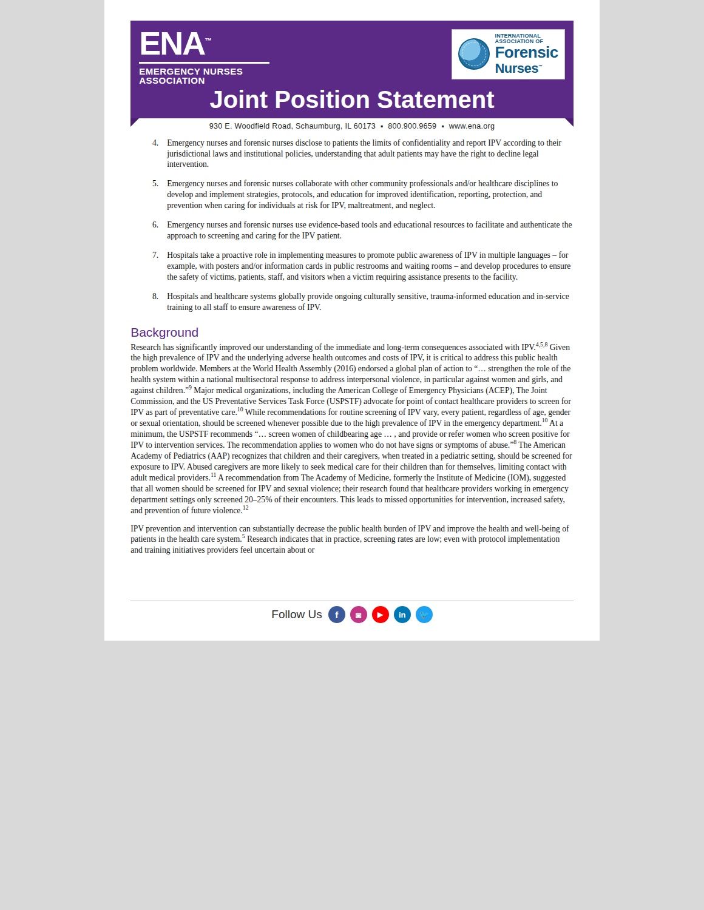ENA™
EMERGENCY NURSES ASSOCIATION
International Association of Forensic Nurses™
Joint Position Statement
930 E. Woodfield Road, Schaumburg, IL 60173 ▪ 800.900.9659 ▪ www.ena.org
4. Emergency nurses and forensic nurses disclose to patients the limits of confidentiality and report IPV according to their jurisdictional laws and institutional policies, understanding that adult patients may have the right to decline legal intervention.
5. Emergency nurses and forensic nurses collaborate with other community professionals and/or healthcare disciplines to develop and implement strategies, protocols, and education for improved identification, reporting, protection, and prevention when caring for individuals at risk for IPV, maltreatment, and neglect.
6. Emergency nurses and forensic nurses use evidence-based tools and educational resources to facilitate and authenticate the approach to screening and caring for the IPV patient.
7. Hospitals take a proactive role in implementing measures to promote public awareness of IPV in multiple languages – for example, with posters and/or information cards in public restrooms and waiting rooms – and develop procedures to ensure the safety of victims, patients, staff, and visitors when a victim requiring assistance presents to the facility.
8. Hospitals and healthcare systems globally provide ongoing culturally sensitive, trauma-informed education and in-service training to all staff to ensure awareness of IPV.
Background
Research has significantly improved our understanding of the immediate and long-term consequences associated with IPV.4,5,8 Given the high prevalence of IPV and the underlying adverse health outcomes and costs of IPV, it is critical to address this public health problem worldwide. Members at the World Health Assembly (2016) endorsed a global plan of action to “… strengthen the role of the health system within a national multisectoral response to address interpersonal violence, in particular against women and girls, and against children.”9 Major medical organizations, including the American College of Emergency Physicians (ACEP), The Joint Commission, and the US Preventative Services Task Force (USPSTF) advocate for point of contact healthcare providers to screen for IPV as part of preventative care.10 While recommendations for routine screening of IPV vary, every patient, regardless of age, gender or sexual orientation, should be screened whenever possible due to the high prevalence of IPV in the emergency department.10 At a minimum, the USPSTF recommends “… screen women of childbearing age … , and provide or refer women who screen positive for IPV to intervention services. The recommendation applies to women who do not have signs or symptoms of abuse.”8 The American Academy of Pediatrics (AAP) recognizes that children and their caregivers, when treated in a pediatric setting, should be screened for exposure to IPV. Abused caregivers are more likely to seek medical care for their children than for themselves, limiting contact with adult medical providers.11 A recommendation from The Academy of Medicine, formerly the Institute of Medicine (IOM), suggested that all women should be screened for IPV and sexual violence; their research found that healthcare providers working in emergency department settings only screened 20–25% of their encounters. This leads to missed opportunities for intervention, increased safety, and prevention of future violence.12
IPV prevention and intervention can substantially decrease the public health burden of IPV and improve the health and well-being of patients in the health care system.5 Research indicates that in practice, screening rates are low; even with protocol implementation and training initiatives providers feel uncertain about or
Follow Us f ◙ ▶ in 🐦